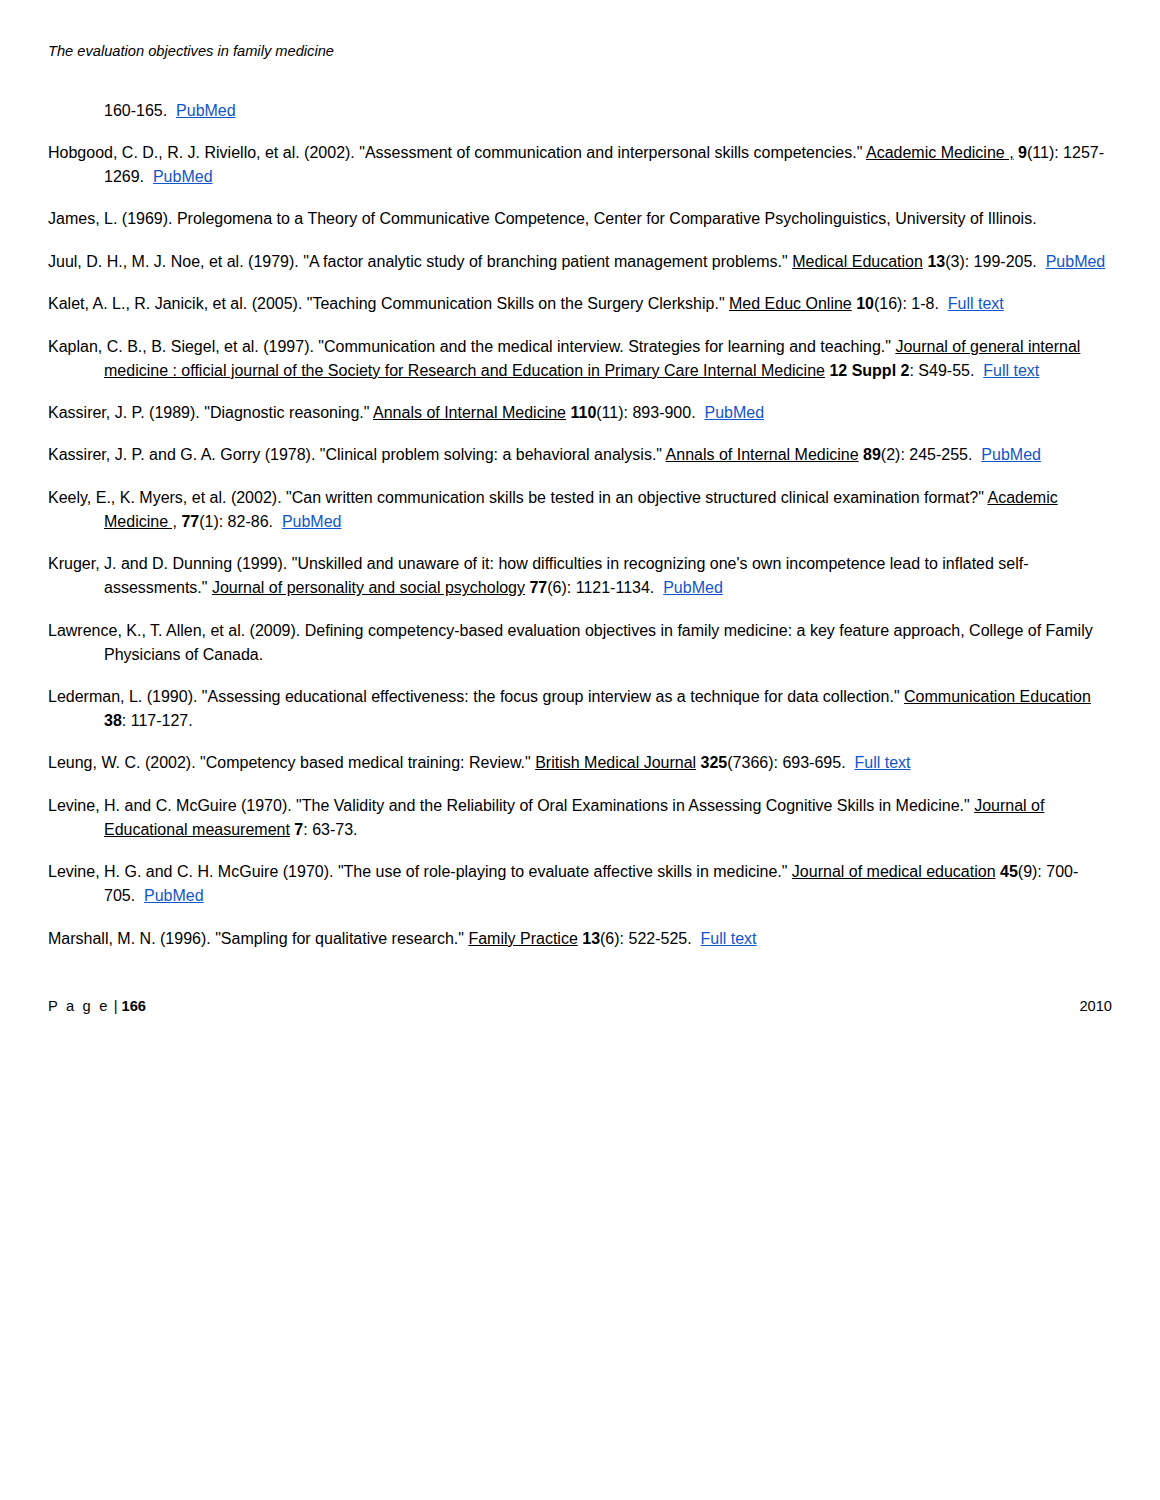The evaluation objectives in family medicine
160-165. PubMed
Hobgood, C. D., R. J. Riviello, et al. (2002). "Assessment of communication and interpersonal skills competencies." Academic Medicine , 9(11): 1257-1269. PubMed
James, L. (1969). Prolegomena to a Theory of Communicative Competence, Center for Comparative Psycholinguistics, University of Illinois.
Juul, D. H., M. J. Noe, et al. (1979). "A factor analytic study of branching patient management problems." Medical Education 13(3): 199-205. PubMed
Kalet, A. L., R. Janicik, et al. (2005). "Teaching Communication Skills on the Surgery Clerkship." Med Educ Online 10(16): 1-8. Full text
Kaplan, C. B., B. Siegel, et al. (1997). "Communication and the medical interview. Strategies for learning and teaching." Journal of general internal medicine : official journal of the Society for Research and Education in Primary Care Internal Medicine 12 Suppl 2: S49-55. Full text
Kassirer, J. P. (1989). "Diagnostic reasoning." Annals of Internal Medicine 110(11): 893-900. PubMed
Kassirer, J. P. and G. A. Gorry (1978). "Clinical problem solving: a behavioral analysis." Annals of Internal Medicine 89(2): 245-255. PubMed
Keely, E., K. Myers, et al. (2002). "Can written communication skills be tested in an objective structured clinical examination format?" Academic Medicine , 77(1): 82-86. PubMed
Kruger, J. and D. Dunning (1999). "Unskilled and unaware of it: how difficulties in recognizing one's own incompetence lead to inflated self-assessments." Journal of personality and social psychology 77(6): 1121-1134. PubMed
Lawrence, K., T. Allen, et al. (2009). Defining competency-based evaluation objectives in family medicine: a key feature approach, College of Family Physicians of Canada.
Lederman, L. (1990). "Assessing educational effectiveness: the focus group interview as a technique for data collection." Communication Education 38: 117-127.
Leung, W. C. (2002). "Competency based medical training: Review." British Medical Journal 325(7366): 693-695. Full text
Levine, H. and C. McGuire (1970). "The Validity and the Reliability of Oral Examinations in Assessing Cognitive Skills in Medicine." Journal of Educational measurement 7: 63-73.
Levine, H. G. and C. H. McGuire (1970). "The use of role-playing to evaluate affective skills in medicine." Journal of medical education 45(9): 700-705. PubMed
Marshall, M. N. (1996). "Sampling for qualitative research." Family Practice 13(6): 522-525. Full text
P a g e | 166 2010